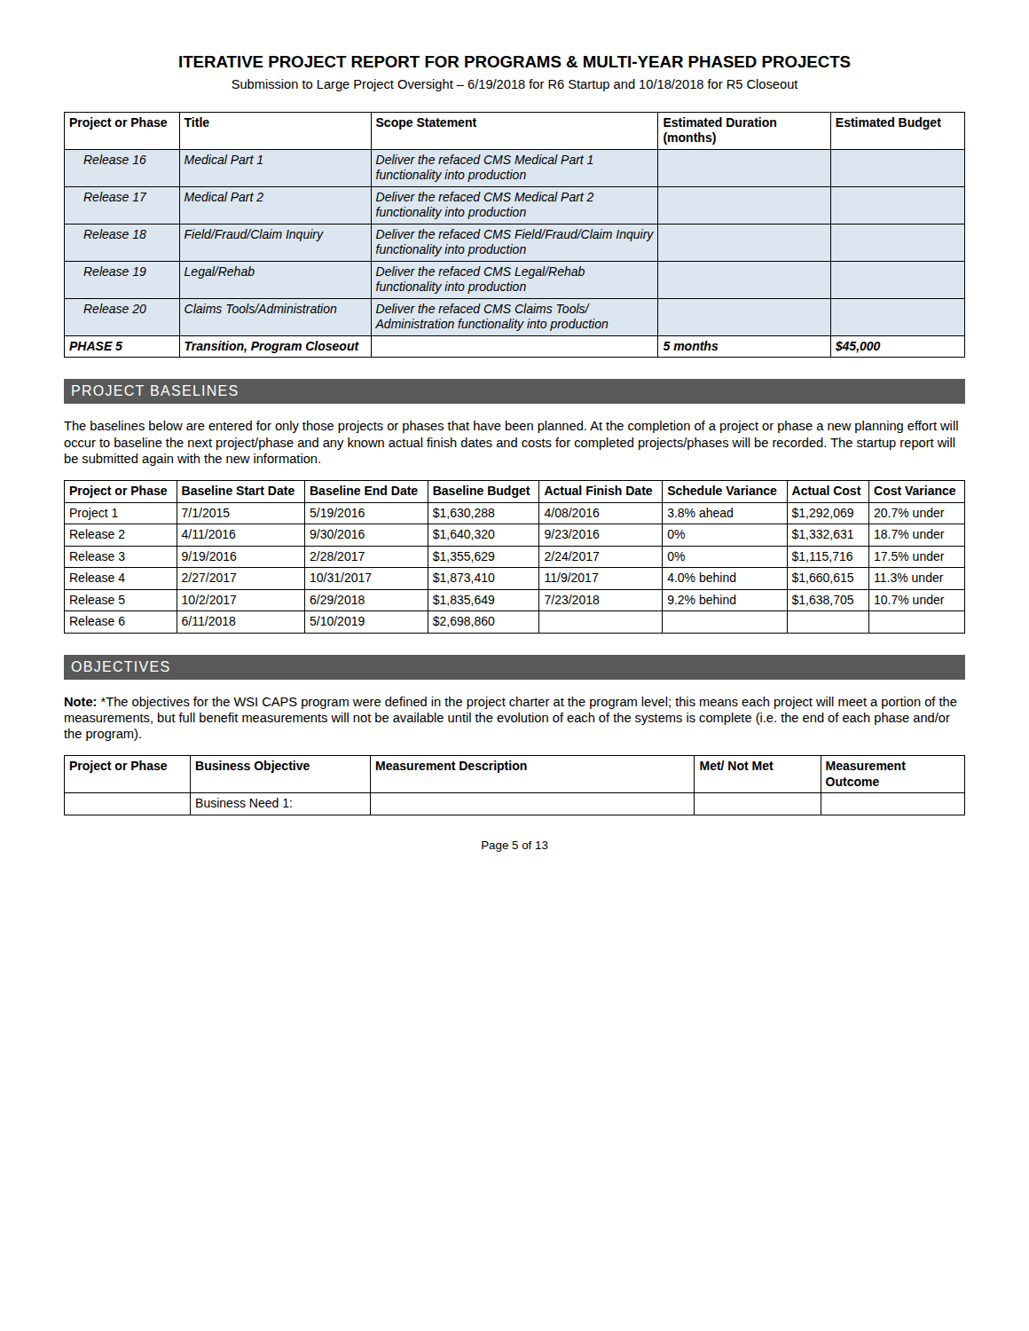ITERATIVE PROJECT REPORT FOR PROGRAMS & MULTI-YEAR PHASED PROJECTS
Submission to Large Project Oversight – 6/19/2018 for R6 Startup and 10/18/2018 for R5 Closeout
| Project or Phase | Title | Scope Statement | Estimated Duration (months) | Estimated Budget |
| --- | --- | --- | --- | --- |
| Release 16 | Medical Part 1 | Deliver the refaced CMS Medical Part 1 functionality into production | | |
| Release 17 | Medical Part 2 | Deliver the refaced CMS Medical Part 2 functionality into production | | |
| Release 18 | Field/Fraud/Claim Inquiry | Deliver the refaced CMS Field/Fraud/Claim Inquiry functionality into production | | |
| Release 19 | Legal/Rehab | Deliver the refaced CMS Legal/Rehab functionality into production | | |
| Release 20 | Claims Tools/Administration | Deliver the refaced CMS Claims Tools/ Administration functionality into production | | |
| PHASE 5 | Transition, Program Closeout | | 5 months | $45,000 |
PROJECT BASELINES
The baselines below are entered for only those projects or phases that have been planned. At the completion of a project or phase a new planning effort will occur to baseline the next project/phase and any known actual finish dates and costs for completed projects/phases will be recorded. The startup report will be submitted again with the new information.
| Project or Phase | Baseline Start Date | Baseline End Date | Baseline Budget | Actual Finish Date | Schedule Variance | Actual Cost | Cost Variance |
| --- | --- | --- | --- | --- | --- | --- | --- |
| Project 1 | 7/1/2015 | 5/19/2016 | $1,630,288 | 4/08/2016 | 3.8% ahead | $1,292,069 | 20.7% under |
| Release 2 | 4/11/2016 | 9/30/2016 | $1,640,320 | 9/23/2016 | 0% | $1,332,631 | 18.7% under |
| Release 3 | 9/19/2016 | 2/28/2017 | $1,355,629 | 2/24/2017 | 0% | $1,115,716 | 17.5% under |
| Release 4 | 2/27/2017 | 10/31/2017 | $1,873,410 | 11/9/2017 | 4.0% behind | $1,660,615 | 11.3% under |
| Release 5 | 10/2/2017 | 6/29/2018 | $1,835,649 | 7/23/2018 | 9.2% behind | $1,638,705 | 10.7% under |
| Release 6 | 6/11/2018 | 5/10/2019 | $2,698,860 | | | | |
OBJECTIVES
Note: *The objectives for the WSI CAPS program were defined in the project charter at the program level; this means each project will meet a portion of the measurements, but full benefit measurements will not be available until the evolution of each of the systems is complete (i.e. the end of each phase and/or the program).
| Project or Phase | Business Objective | Measurement Description | Met/ Not Met | Measurement Outcome |
| --- | --- | --- | --- | --- |
| | Business Need 1: | | | |
Page 5 of 13